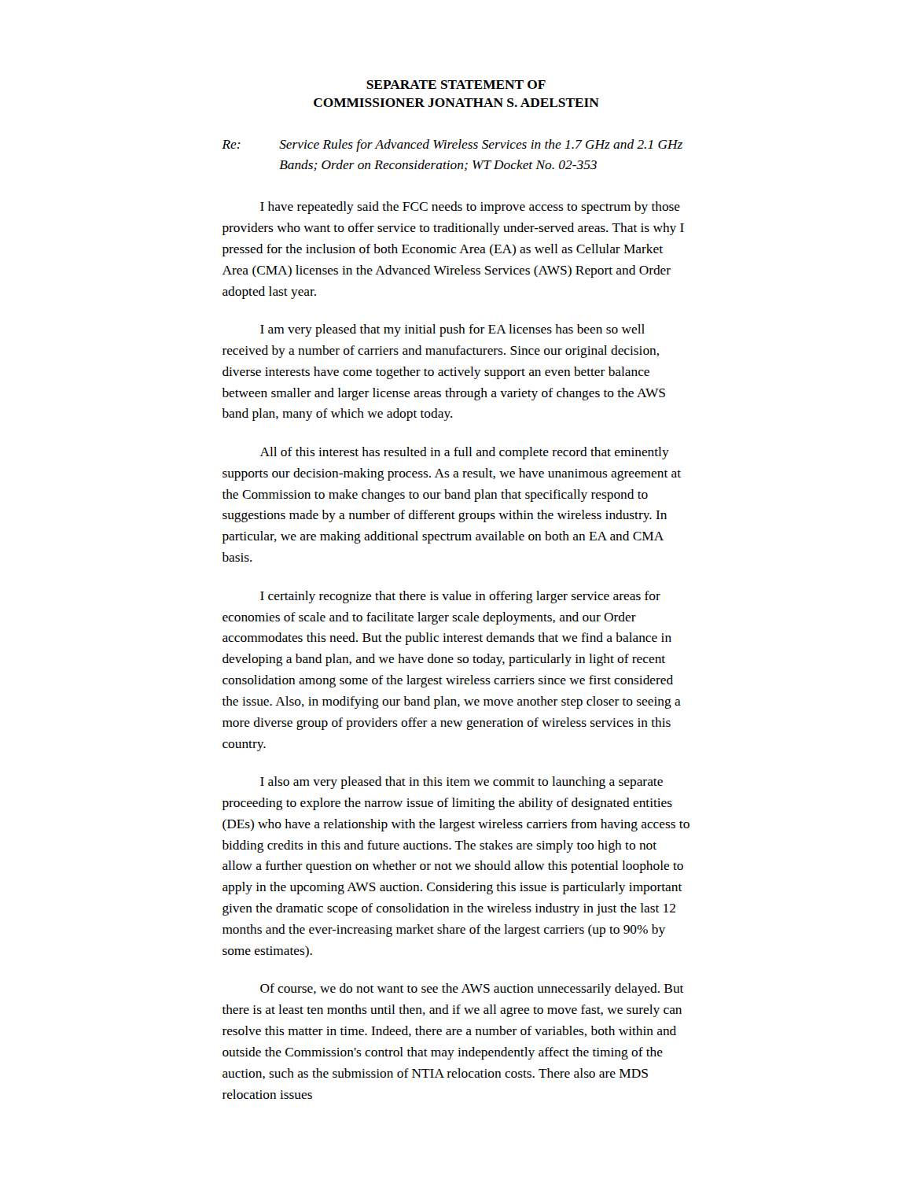Separate Statement of
Commissioner Jonathan S. Adelstein
Re:
Service Rules for Advanced Wireless Services in the 1.7 GHz and 2.1 GHz Bands; Order on Reconsideration; WT Docket No. 02-353
I have repeatedly said the FCC needs to improve access to spectrum by those providers who want to offer service to traditionally under-served areas. That is why I pressed for the inclusion of both Economic Area (EA) as well as Cellular Market Area (CMA) licenses in the Advanced Wireless Services (AWS) Report and Order adopted last year.
I am very pleased that my initial push for EA licenses has been so well received by a number of carriers and manufacturers. Since our original decision, diverse interests have come together to actively support an even better balance between smaller and larger license areas through a variety of changes to the AWS band plan, many of which we adopt today.
All of this interest has resulted in a full and complete record that eminently supports our decision-making process. As a result, we have unanimous agreement at the Commission to make changes to our band plan that specifically respond to suggestions made by a number of different groups within the wireless industry. In particular, we are making additional spectrum available on both an EA and CMA basis.
I certainly recognize that there is value in offering larger service areas for economies of scale and to facilitate larger scale deployments, and our Order accommodates this need. But the public interest demands that we find a balance in developing a band plan, and we have done so today, particularly in light of recent consolidation among some of the largest wireless carriers since we first considered the issue. Also, in modifying our band plan, we move another step closer to seeing a more diverse group of providers offer a new generation of wireless services in this country.
I also am very pleased that in this item we commit to launching a separate proceeding to explore the narrow issue of limiting the ability of designated entities (DEs) who have a relationship with the largest wireless carriers from having access to bidding credits in this and future auctions. The stakes are simply too high to not allow a further question on whether or not we should allow this potential loophole to apply in the upcoming AWS auction. Considering this issue is particularly important given the dramatic scope of consolidation in the wireless industry in just the last 12 months and the ever-increasing market share of the largest carriers (up to 90% by some estimates).
Of course, we do not want to see the AWS auction unnecessarily delayed. But there is at least ten months until then, and if we all agree to move fast, we surely can resolve this matter in time. Indeed, there are a number of variables, both within and outside the Commission's control that may independently affect the timing of the auction, such as the submission of NTIA relocation costs. There also are MDS relocation issues